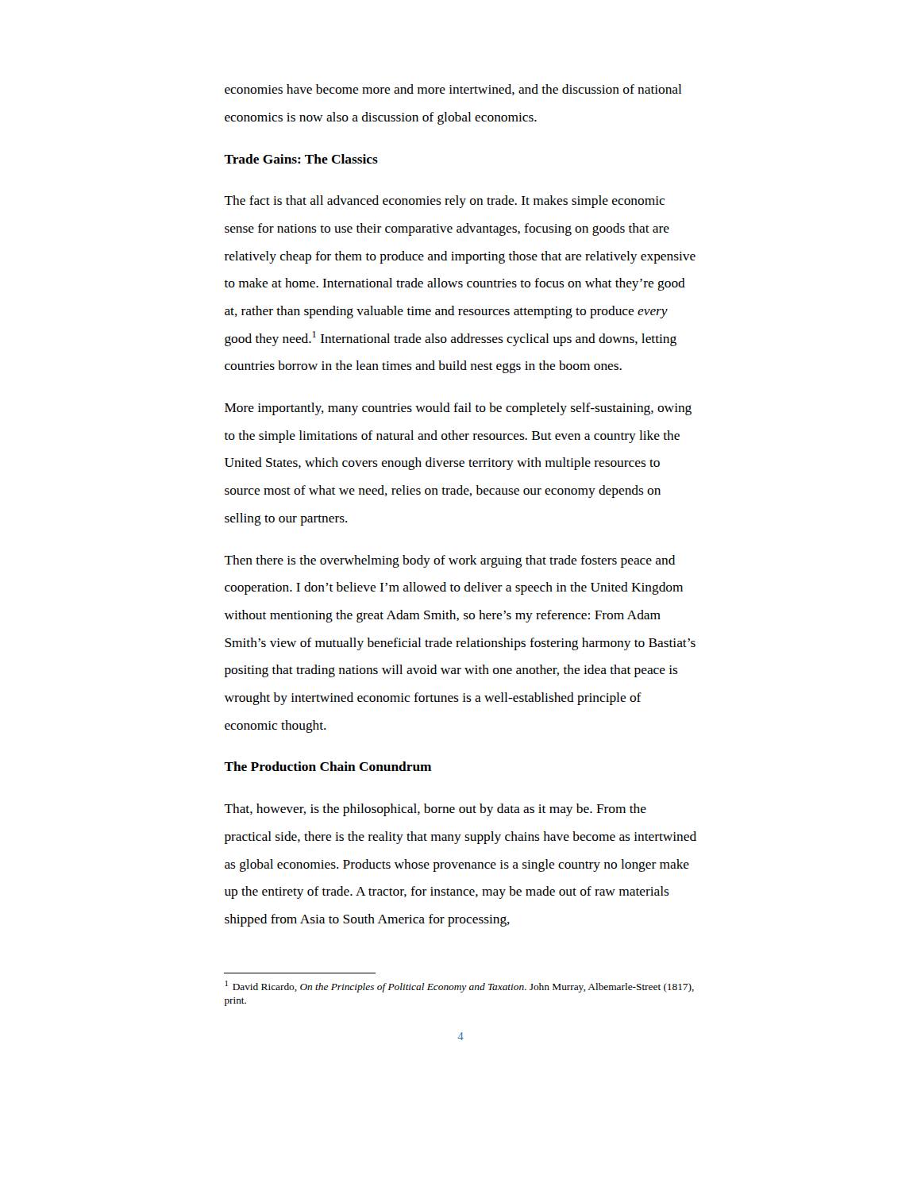economies have become more and more intertwined, and the discussion of national economics is now also a discussion of global economics.
Trade Gains: The Classics
The fact is that all advanced economies rely on trade. It makes simple economic sense for nations to use their comparative advantages, focusing on goods that are relatively cheap for them to produce and importing those that are relatively expensive to make at home. International trade allows countries to focus on what they’re good at, rather than spending valuable time and resources attempting to produce every good they need.1 International trade also addresses cyclical ups and downs, letting countries borrow in the lean times and build nest eggs in the boom ones.
More importantly, many countries would fail to be completely self-sustaining, owing to the simple limitations of natural and other resources. But even a country like the United States, which covers enough diverse territory with multiple resources to source most of what we need, relies on trade, because our economy depends on selling to our partners.
Then there is the overwhelming body of work arguing that trade fosters peace and cooperation. I don’t believe I’m allowed to deliver a speech in the United Kingdom without mentioning the great Adam Smith, so here’s my reference: From Adam Smith’s view of mutually beneficial trade relationships fostering harmony to Bastiat’s positing that trading nations will avoid war with one another, the idea that peace is wrought by intertwined economic fortunes is a well-established principle of economic thought.
The Production Chain Conundrum
That, however, is the philosophical, borne out by data as it may be. From the practical side, there is the reality that many supply chains have become as intertwined as global economies. Products whose provenance is a single country no longer make up the entirety of trade. A tractor, for instance, may be made out of raw materials shipped from Asia to South America for processing,
1 David Ricardo, On the Principles of Political Economy and Taxation. John Murray, Albemarle-Street (1817), print.
4